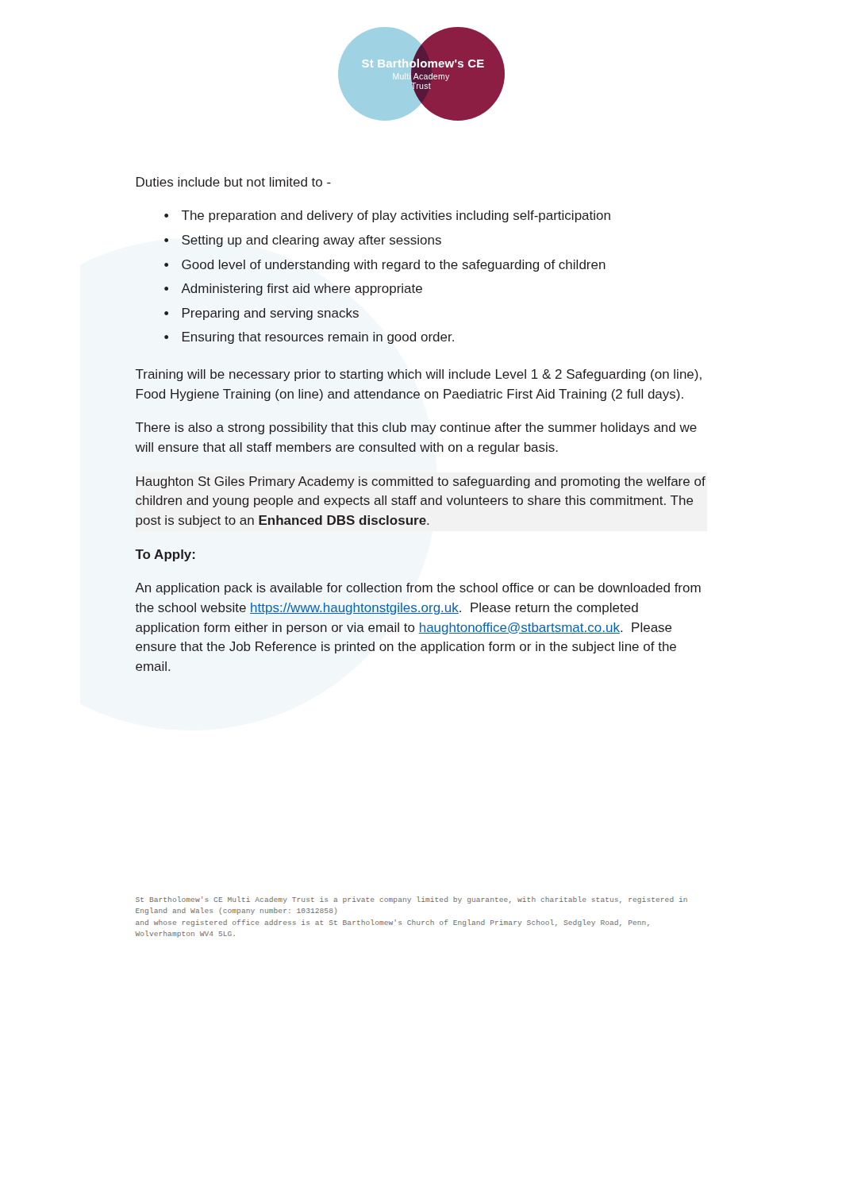St Bartholomew's CE Multi Academy Trust
Duties include but not limited to -
The preparation and delivery of play activities including self-participation
Setting up and clearing away after sessions
Good level of understanding with regard to the safeguarding of children
Administering first aid where appropriate
Preparing and serving snacks
Ensuring that resources remain in good order.
Training will be necessary prior to starting which will include Level 1 & 2 Safeguarding (on line), Food Hygiene Training (on line) and attendance on Paediatric First Aid Training (2 full days).
There is also a strong possibility that this club may continue after the summer holidays and we will ensure that all staff members are consulted with on a regular basis.
Haughton St Giles Primary Academy is committed to safeguarding and promoting the welfare of children and young people and expects all staff and volunteers to share this commitment. The post is subject to an Enhanced DBS disclosure.
To Apply:
An application pack is available for collection from the school office or can be downloaded from the school website https://www.haughtonstgiles.org.uk. Please return the completed application form either in person or via email to haughtonoffice@stbartsmat.co.uk. Please ensure that the Job Reference is printed on the application form or in the subject line of the email.
St Bartholomew's CE Multi Academy Trust is a private company limited by guarantee, with charitable status, registered in England and Wales (company number: 10312858)
and whose registered office address is at St Bartholomew's Church of England Primary School, Sedgley Road, Penn, Wolverhampton WV4 5LG.